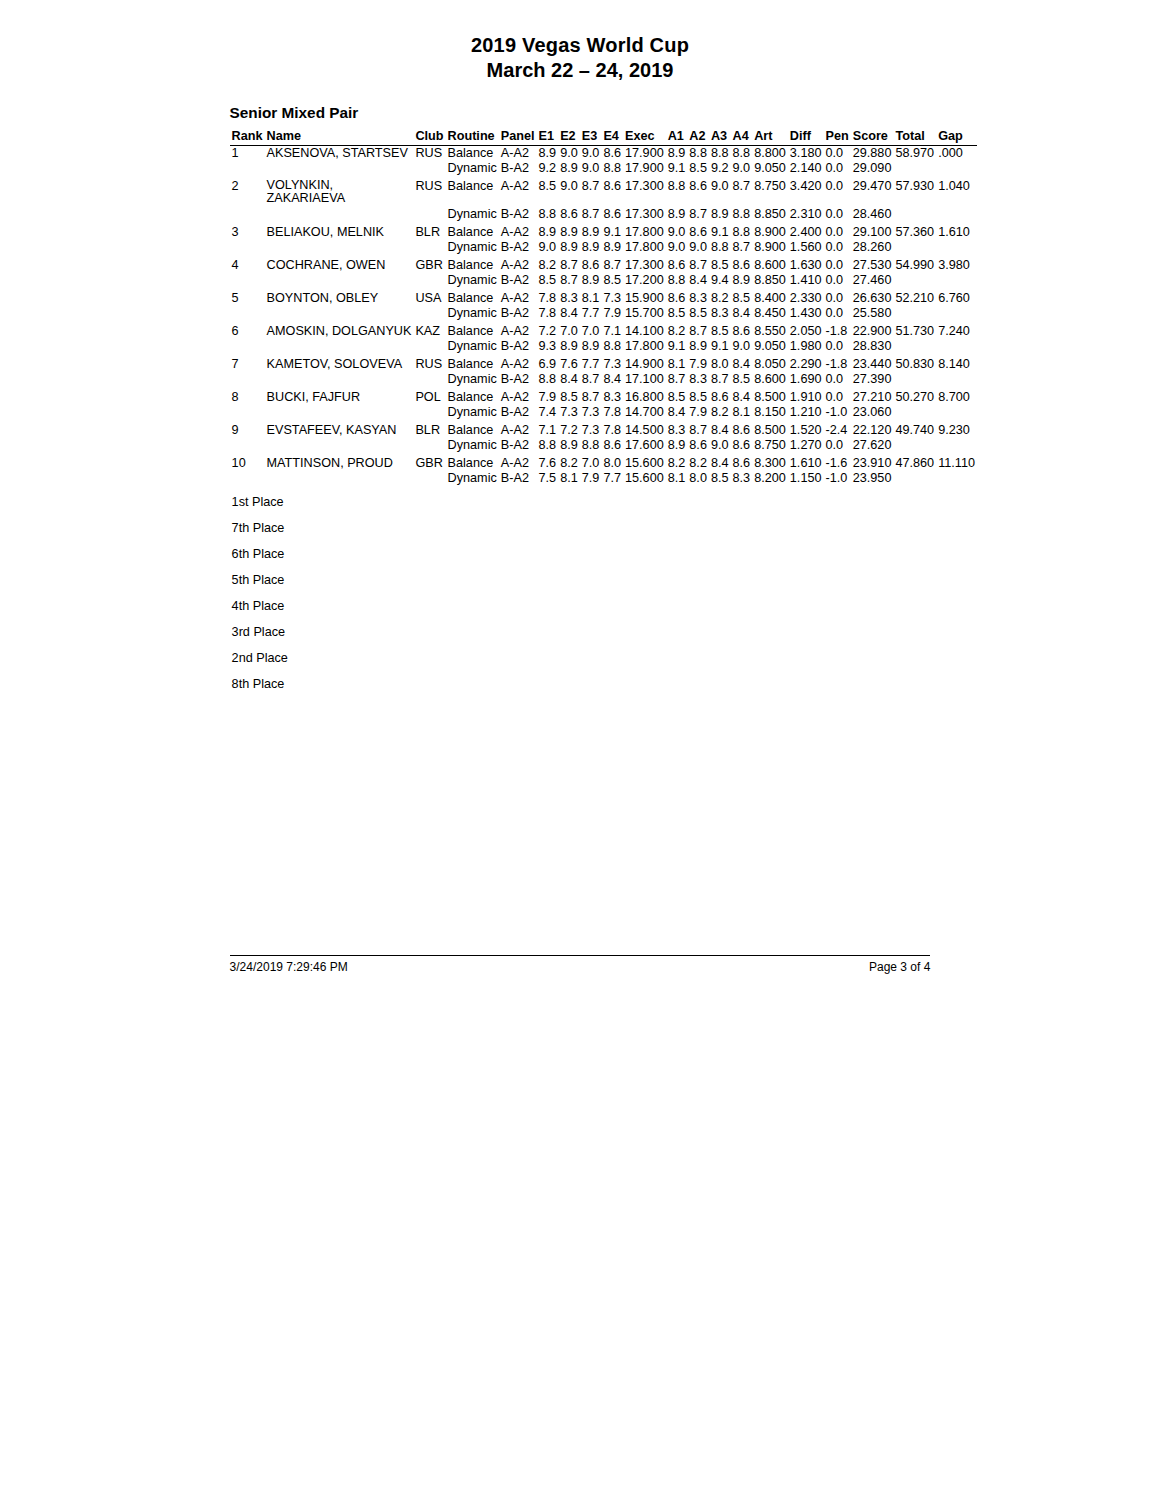2019 Vegas World Cup
March 22 – 24, 2019
Senior Mixed Pair
| Rank | Name | Club | Routine | Panel | E1 | E2 | E3 | E4 | Exec | A1 | A2 | A3 | A4 | Art | Diff | Pen | Score | Total | Gap |
| --- | --- | --- | --- | --- | --- | --- | --- | --- | --- | --- | --- | --- | --- | --- | --- | --- | --- | --- | --- |
| 1 | AKSENOVA, STARTSEV | RUS | Balance | A-A2 | 8.9 | 9.0 | 9.0 | 8.6 | 17.900 | 8.9 | 8.8 | 8.8 | 8.8 | 8.800 | 3.180 | 0.0 | 29.880 | 58.970 | .000 |
| | | | Dynamic | B-A2 | 9.2 | 8.9 | 9.0 | 8.8 | 17.900 | 9.1 | 8.5 | 9.2 | 9.0 | 9.050 | 2.140 | 0.0 | 29.090 | | |
| 2 | VOLYNKIN, ZAKARIAEVA | RUS | Balance | A-A2 | 8.5 | 9.0 | 8.7 | 8.6 | 17.300 | 8.8 | 8.6 | 9.0 | 8.7 | 8.750 | 3.420 | 0.0 | 29.470 | 57.930 | 1.040 |
| | | | Dynamic | B-A2 | 8.8 | 8.6 | 8.7 | 8.6 | 17.300 | 8.9 | 8.7 | 8.9 | 8.8 | 8.850 | 2.310 | 0.0 | 28.460 | | |
| 3 | BELIAKOU, MELNIK | BLR | Balance | A-A2 | 8.9 | 8.9 | 8.9 | 9.1 | 17.800 | 9.0 | 8.6 | 9.1 | 8.8 | 8.900 | 2.400 | 0.0 | 29.100 | 57.360 | 1.610 |
| | | | Dynamic | B-A2 | 9.0 | 8.9 | 8.9 | 8.9 | 17.800 | 9.0 | 9.0 | 8.8 | 8.7 | 8.900 | 1.560 | 0.0 | 28.260 | | |
| 4 | COCHRANE, OWEN | GBR | Balance | A-A2 | 8.2 | 8.7 | 8.6 | 8.7 | 17.300 | 8.6 | 8.7 | 8.5 | 8.6 | 8.600 | 1.630 | 0.0 | 27.530 | 54.990 | 3.980 |
| | | | Dynamic | B-A2 | 8.5 | 8.7 | 8.9 | 8.5 | 17.200 | 8.8 | 8.4 | 9.4 | 8.9 | 8.850 | 1.410 | 0.0 | 27.460 | | |
| 5 | BOYNTON, OBLEY | USA | Balance | A-A2 | 7.8 | 8.3 | 8.1 | 7.3 | 15.900 | 8.6 | 8.3 | 8.2 | 8.5 | 8.400 | 2.330 | 0.0 | 26.630 | 52.210 | 6.760 |
| | | | Dynamic | B-A2 | 7.8 | 8.4 | 7.7 | 7.9 | 15.700 | 8.5 | 8.5 | 8.3 | 8.4 | 8.450 | 1.430 | 0.0 | 25.580 | | |
| 6 | AMOSKIN, DOLGANYUK | KAZ | Balance | A-A2 | 7.2 | 7.0 | 7.0 | 7.1 | 14.100 | 8.2 | 8.7 | 8.5 | 8.6 | 8.550 | 2.050 | -1.8 | 22.900 | 51.730 | 7.240 |
| | | | Dynamic | B-A2 | 9.3 | 8.9 | 8.9 | 8.8 | 17.800 | 9.1 | 8.9 | 9.1 | 9.0 | 9.050 | 1.980 | 0.0 | 28.830 | | |
| 7 | KAMETOV, SOLOVEVA | RUS | Balance | A-A2 | 6.9 | 7.6 | 7.7 | 7.3 | 14.900 | 8.1 | 7.9 | 8.0 | 8.4 | 8.050 | 2.290 | -1.8 | 23.440 | 50.830 | 8.140 |
| | | | Dynamic | B-A2 | 8.8 | 8.4 | 8.7 | 8.4 | 17.100 | 8.7 | 8.3 | 8.7 | 8.5 | 8.600 | 1.690 | 0.0 | 27.390 | | |
| 8 | BUCKI, FAJFUR | POL | Balance | A-A2 | 7.9 | 8.5 | 8.7 | 8.3 | 16.800 | 8.5 | 8.5 | 8.6 | 8.4 | 8.500 | 1.910 | 0.0 | 27.210 | 50.270 | 8.700 |
| | | | Dynamic | B-A2 | 7.4 | 7.3 | 7.3 | 7.8 | 14.700 | 8.4 | 7.9 | 8.2 | 8.1 | 8.150 | 1.210 | -1.0 | 23.060 | | |
| 9 | EVSTAFEEV, KASYAN | BLR | Balance | A-A2 | 7.1 | 7.2 | 7.3 | 7.8 | 14.500 | 8.3 | 8.7 | 8.4 | 8.6 | 8.500 | 1.520 | -2.4 | 22.120 | 49.740 | 9.230 |
| | | | Dynamic | B-A2 | 8.8 | 8.9 | 8.8 | 8.6 | 17.600 | 8.9 | 8.6 | 9.0 | 8.6 | 8.750 | 1.270 | 0.0 | 27.620 | | |
| 10 | MATTINSON, PROUD | GBR | Balance | A-A2 | 7.6 | 8.2 | 7.0 | 8.0 | 15.600 | 8.2 | 8.2 | 8.4 | 8.6 | 8.300 | 1.610 | -1.6 | 23.910 | 47.860 | 11.110 |
| | | | Dynamic | B-A2 | 7.5 | 8.1 | 7.9 | 7.7 | 15.600 | 8.1 | 8.0 | 8.5 | 8.3 | 8.200 | 1.150 | -1.0 | 23.950 | | |
1st Place
7th Place
6th Place
5th Place
4th Place
3rd Place
2nd Place
8th Place
3/24/2019 7:29:46 PM Page 3 of 4